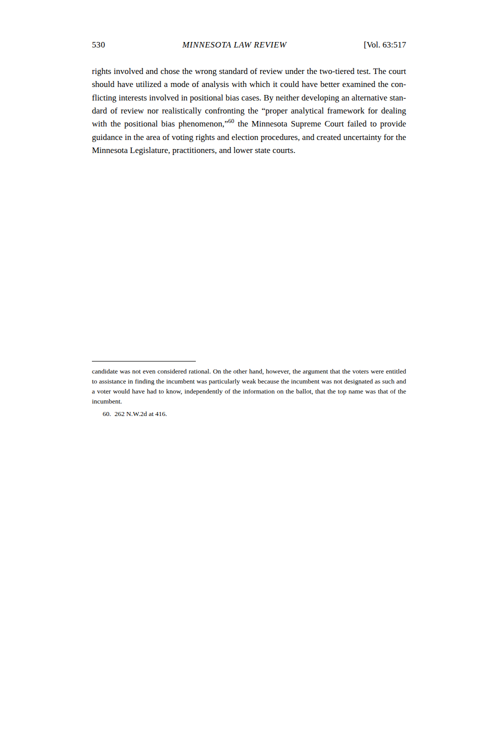530 MINNESOTA LAW REVIEW [Vol. 63:517
rights involved and chose the wrong standard of review under the two-tiered test. The court should have utilized a mode of analysis with which it could have better examined the conflicting interests involved in positional bias cases. By neither developing an alternative standard of review nor realistically confronting the “proper analytical framework for dealing with the positional bias phenomenon,”60 the Minnesota Supreme Court failed to provide guidance in the area of voting rights and election procedures, and created uncertainty for the Minnesota Legislature, practitioners, and lower state courts.
candidate was not even considered rational. On the other hand, however, the argument that the voters were entitled to assistance in finding the incumbent was particularly weak because the incumbent was not designated as such and a voter would have had to know, independently of the information on the ballot, that the top name was that of the incumbent.
60. 262 N.W.2d at 416.